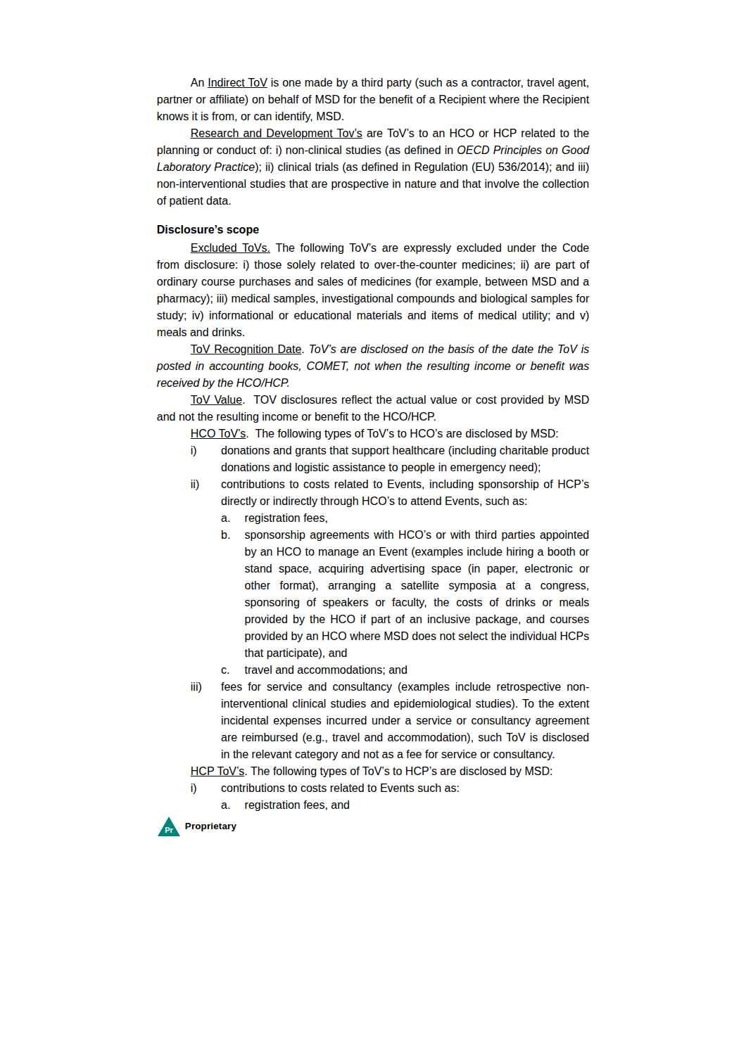An Indirect ToV is one made by a third party (such as a contractor, travel agent, partner or affiliate) on behalf of MSD for the benefit of a Recipient where the Recipient knows it is from, or can identify, MSD.
Research and Development Tov’s are ToV’s to an HCO or HCP related to the planning or conduct of: i) non-clinical studies (as defined in OECD Principles on Good Laboratory Practice); ii) clinical trials (as defined in Regulation (EU) 536/2014); and iii) non-interventional studies that are prospective in nature and that involve the collection of patient data.
Disclosure’s scope
Excluded ToVs. The following ToV’s are expressly excluded under the Code from disclosure: i) those solely related to over-the-counter medicines; ii) are part of ordinary course purchases and sales of medicines (for example, between MSD and a pharmacy); iii) medical samples, investigational compounds and biological samples for study; iv) informational or educational materials and items of medical utility; and v) meals and drinks.
ToV Recognition Date. ToV’s are disclosed on the basis of the date the ToV is posted in accounting books, COMET, not when the resulting income or benefit was received by the HCO/HCP.
ToV Value. TOV disclosures reflect the actual value or cost provided by MSD and not the resulting income or benefit to the HCO/HCP.
HCO ToV’s. The following types of ToV’s to HCO’s are disclosed by MSD:
i) donations and grants that support healthcare (including charitable product donations and logistic assistance to people in emergency need);
ii) contributions to costs related to Events, including sponsorship of HCP’s directly or indirectly through HCO’s to attend Events, such as:
a. registration fees,
b. sponsorship agreements with HCO’s or with third parties appointed by an HCO to manage an Event (examples include hiring a booth or stand space, acquiring advertising space (in paper, electronic or other format), arranging a satellite symposia at a congress, sponsoring of speakers or faculty, the costs of drinks or meals provided by the HCO if part of an inclusive package, and courses provided by an HCO where MSD does not select the individual HCPs that participate), and
c. travel and accommodations; and
iii) fees for service and consultancy (examples include retrospective non-interventional clinical studies and epidemiological studies). To the extent incidental expenses incurred under a service or consultancy agreement are reimbursed (e.g., travel and accommodation), such ToV is disclosed in the relevant category and not as a fee for service or consultancy.
HCP ToV’s. The following types of ToV’s to HCP’s are disclosed by MSD:
i) contributions to costs related to Events such as:
a. registration fees, and
Pr
Proprietary